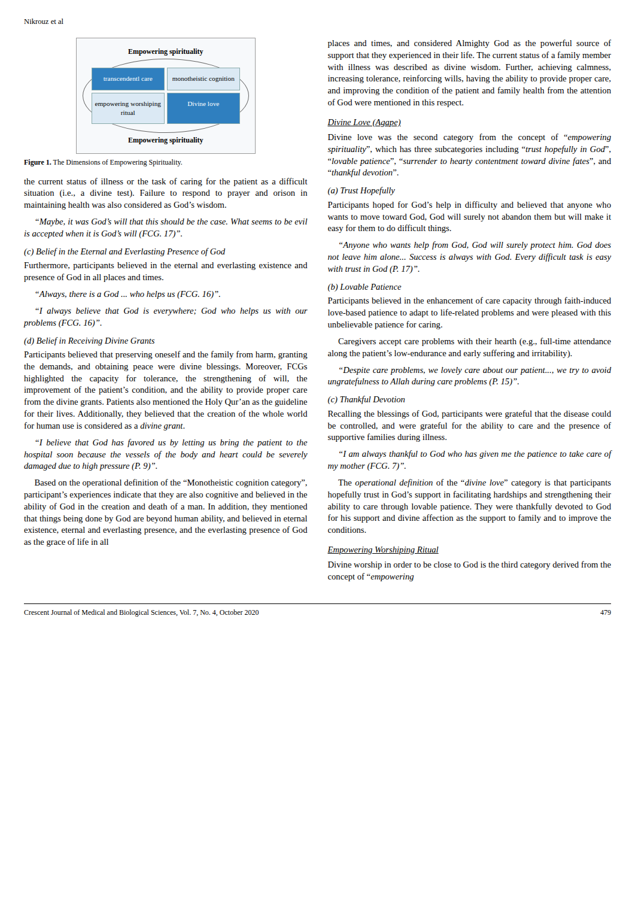Nikrouz et al
Empowering spirituality
transcendentl care
monotheistic cognition
empowering worshiping ritual
Divine love
Empowering spirituality
Figure 1. The Dimensions of Empowering Spirituality.
the current status of illness or the task of caring for the patient as a difficult situation (i.e., a divine test). Failure to respond to prayer and orison in maintaining health was also considered as God’s wisdom.
“Maybe, it was God’s will that this should be the case. What seems to be evil is accepted when it is God’s will (FCG. 17)”.
(c) Belief in the Eternal and Everlasting Presence of God
Furthermore, participants believed in the eternal and everlasting existence and presence of God in all places and times.
“Always, there is a God ... who helps us (FCG. 16)”.
“I always believe that God is everywhere; God who helps us with our problems (FCG. 16)”.
(d) Belief in Receiving Divine Grants
Participants believed that preserving oneself and the family from harm, granting the demands, and obtaining peace were divine blessings. Moreover, FCGs highlighted the capacity for tolerance, the strengthening of will, the improvement of the patient’s condition, and the ability to provide proper care from the divine grants. Patients also mentioned the Holy Qur’an as the guideline for their lives. Additionally, they believed that the creation of the whole world for human use is considered as a divine grant.
“I believe that God has favored us by letting us bring the patient to the hospital soon because the vessels of the body and heart could be severely damaged due to high pressure (P. 9)”.
Based on the operational definition of the “Monotheistic cognition category”, participant’s experiences indicate that they are also cognitive and believed in the ability of God in the creation and death of a man. In addition, they mentioned that things being done by God are beyond human ability, and believed in eternal existence, eternal and everlasting presence, and the everlasting presence of God as the grace of life in all
places and times, and considered Almighty God as the powerful source of support that they experienced in their life. The current status of a family member with illness was described as divine wisdom. Further, achieving calmness, increasing tolerance, reinforcing wills, having the ability to provide proper care, and improving the condition of the patient and family health from the attention of God were mentioned in this respect.
Divine Love (Agape)
Divine love was the second category from the concept of “empowering spirituality”, which has three subcategories including “trust hopefully in God”, “lovable patience”, “surrender to hearty contentment toward divine fates”, and “thankful devotion”.
(a) Trust Hopefully
Participants hoped for God’s help in difficulty and believed that anyone who wants to move toward God, God will surely not abandon them but will make it easy for them to do difficult things.
“Anyone who wants help from God, God will surely protect him. God does not leave him alone... Success is always with God. Every difficult task is easy with trust in God (P. 17)”.
(b) Lovable Patience
Participants believed in the enhancement of care capacity through faith-induced love-based patience to adapt to life-related problems and were pleased with this unbelievable patience for caring.
Caregivers accept care problems with their hearth (e.g., full-time attendance along the patient’s low-endurance and early suffering and irritability).
“Despite care problems, we lovely care about our patient..., we try to avoid ungratefulness to Allah during care problems (P. 15)”.
(c) Thankful Devotion
Recalling the blessings of God, participants were grateful that the disease could be controlled, and were grateful for the ability to care and the presence of supportive families during illness.
“I am always thankful to God who has given me the patience to take care of my mother (FCG. 7)”.
The operational definition of the “divine love” category is that participants hopefully trust in God’s support in facilitating hardships and strengthening their ability to care through lovable patience. They were thankfully devoted to God for his support and divine affection as the support to family and to improve the conditions.
Empowering Worshiping Ritual
Divine worship in order to be close to God is the third category derived from the concept of “empowering
Crescent Journal of Medical and Biological Sciences, Vol. 7, No. 4, October 2020 479